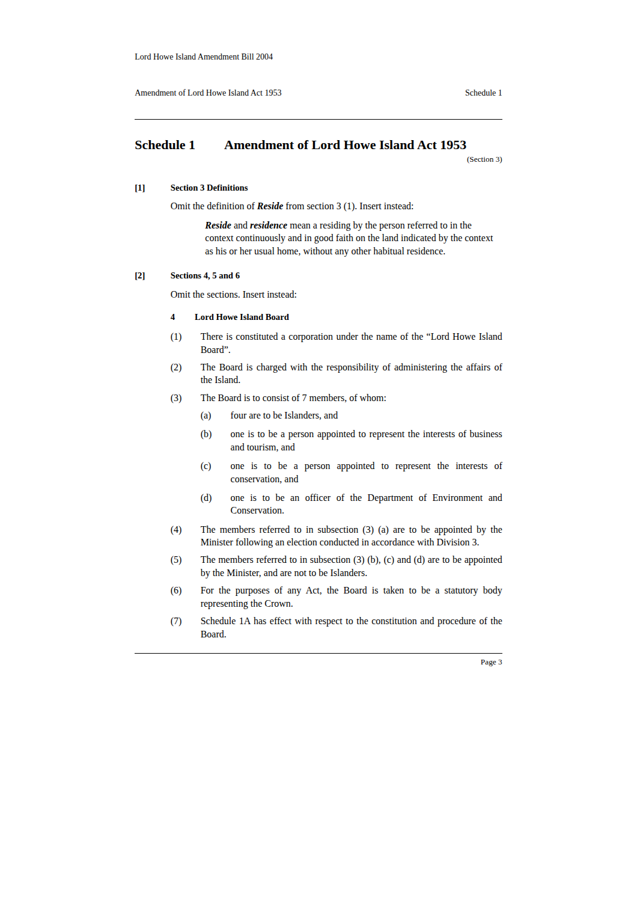Lord Howe Island Amendment Bill 2004
Amendment of Lord Howe Island Act 1953 Schedule 1
Schedule 1 Amendment of Lord Howe Island Act 1953
(Section 3)
[1] Section 3 Definitions
Omit the definition of Reside from section 3 (1). Insert instead:
Reside and residence mean a residing by the person referred to in the context continuously and in good faith on the land indicated by the context as his or her usual home, without any other habitual residence.
[2] Sections 4, 5 and 6
Omit the sections. Insert instead:
4 Lord Howe Island Board
(1) There is constituted a corporation under the name of the “Lord Howe Island Board”.
(2) The Board is charged with the responsibility of administering the affairs of the Island.
(3) The Board is to consist of 7 members, of whom:
(a) four are to be Islanders, and
(b) one is to be a person appointed to represent the interests of business and tourism, and
(c) one is to be a person appointed to represent the interests of conservation, and
(d) one is to be an officer of the Department of Environment and Conservation.
(4) The members referred to in subsection (3) (a) are to be appointed by the Minister following an election conducted in accordance with Division 3.
(5) The members referred to in subsection (3) (b), (c) and (d) are to be appointed by the Minister, and are not to be Islanders.
(6) For the purposes of any Act, the Board is taken to be a statutory body representing the Crown.
(7) Schedule 1A has effect with respect to the constitution and procedure of the Board.
Page 3